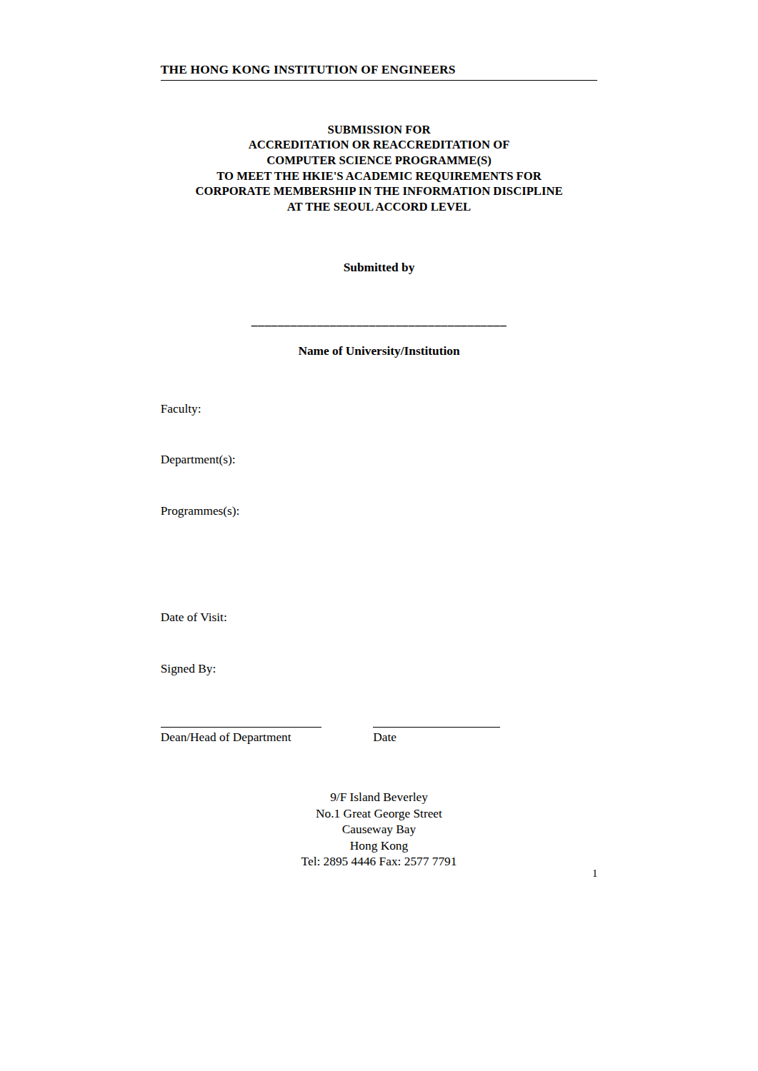THE HONG KONG INSTITUTION OF ENGINEERS
SUBMISSION FOR
ACCREDITATION OR REACCREDITATION OF
COMPUTER SCIENCE PROGRAMME(S)
TO MEET THE HKIE'S ACADEMIC REQUIREMENTS FOR
CORPORATE MEMBERSHIP IN THE INFORMATION DISCIPLINE
AT THE SEOUL ACCORD LEVEL
Submitted by
_______________________________________
Name of University/Institution
Faculty:
Department(s):
Programmes(s):
Date of Visit:
Signed By:
Dean/Head of Department
Date
9/F Island Beverley
No.1 Great George Street
Causeway Bay
Hong Kong
Tel: 2895 4446 Fax: 2577 7791
1